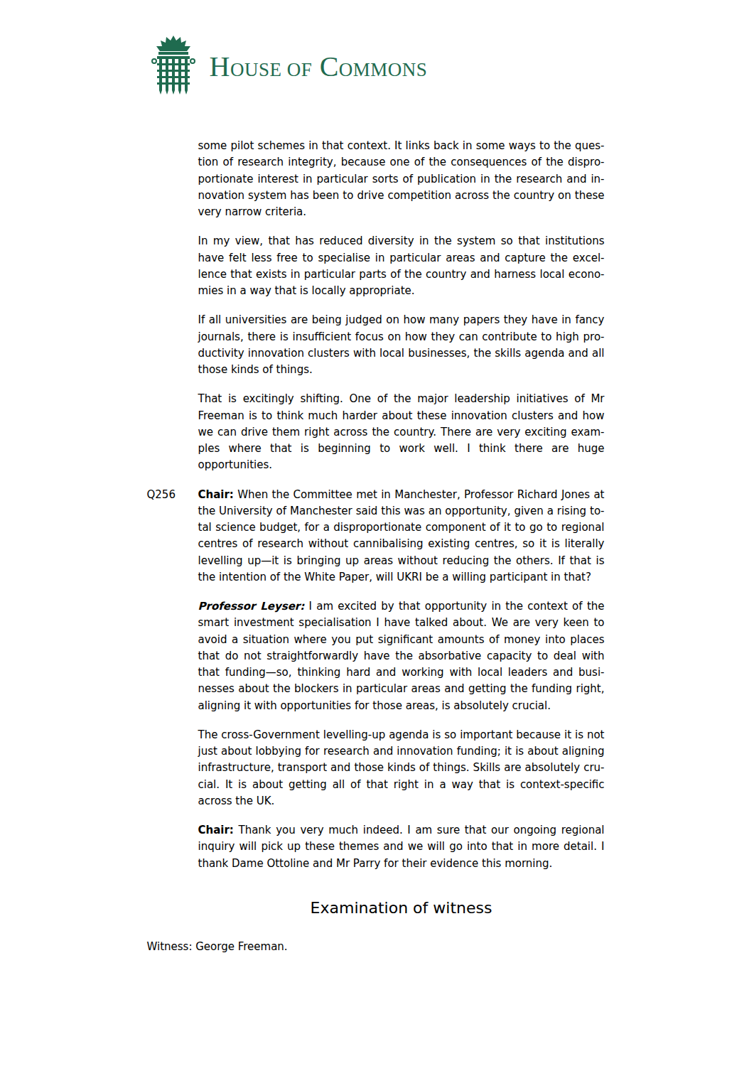HOUSE OF COMMONS
some pilot schemes in that context. It links back in some ways to the question of research integrity, because one of the consequences of the disproportionate interest in particular sorts of publication in the research and innovation system has been to drive competition across the country on these very narrow criteria.
In my view, that has reduced diversity in the system so that institutions have felt less free to specialise in particular areas and capture the excellence that exists in particular parts of the country and harness local economies in a way that is locally appropriate.
If all universities are being judged on how many papers they have in fancy journals, there is insufficient focus on how they can contribute to high productivity innovation clusters with local businesses, the skills agenda and all those kinds of things.
That is excitingly shifting. One of the major leadership initiatives of Mr Freeman is to think much harder about these innovation clusters and how we can drive them right across the country. There are very exciting examples where that is beginning to work well. I think there are huge opportunities.
Q256
Chair: When the Committee met in Manchester, Professor Richard Jones at the University of Manchester said this was an opportunity, given a rising total science budget, for a disproportionate component of it to go to regional centres of research without cannibalising existing centres, so it is literally levelling up—it is bringing up areas without reducing the others. If that is the intention of the White Paper, will UKRI be a willing participant in that?
Professor Leyser: I am excited by that opportunity in the context of the smart investment specialisation I have talked about. We are very keen to avoid a situation where you put significant amounts of money into places that do not straightforwardly have the absorbative capacity to deal with that funding—so, thinking hard and working with local leaders and businesses about the blockers in particular areas and getting the funding right, aligning it with opportunities for those areas, is absolutely crucial.
The cross-Government levelling-up agenda is so important because it is not just about lobbying for research and innovation funding; it is about aligning infrastructure, transport and those kinds of things. Skills are absolutely crucial. It is about getting all of that right in a way that is context-specific across the UK.
Chair: Thank you very much indeed. I am sure that our ongoing regional inquiry will pick up these themes and we will go into that in more detail. I thank Dame Ottoline and Mr Parry for their evidence this morning.
Examination of witness
Witness: George Freeman.